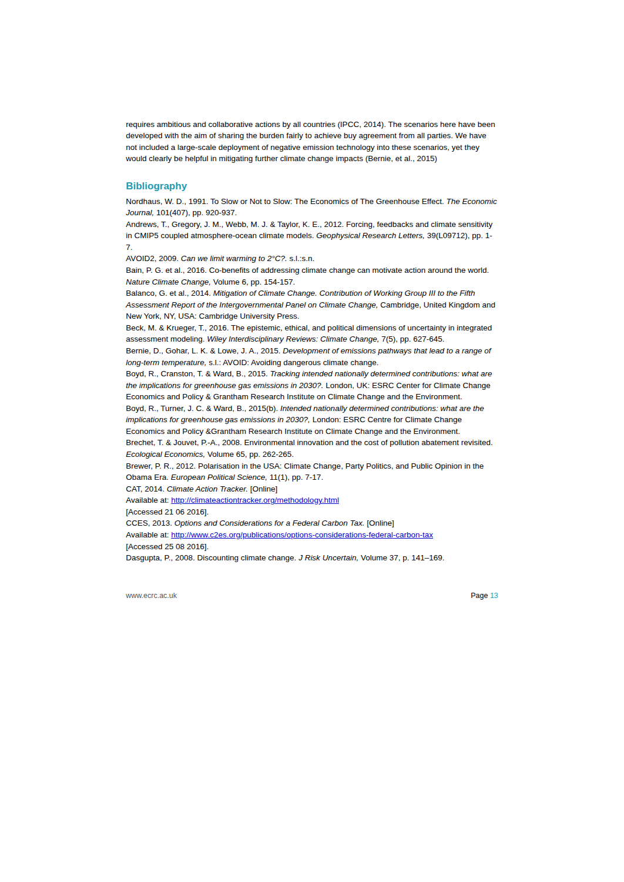requires ambitious and collaborative actions by all countries (IPCC, 2014). The scenarios here have been developed with the aim of sharing the burden fairly to achieve buy agreement from all parties. We have not included a large-scale deployment of negative emission technology into these scenarios, yet they would clearly be helpful in mitigating further climate change impacts (Bernie, et al., 2015)
Bibliography
Nordhaus, W. D., 1991. To Slow or Not to Slow: The Economics of The Greenhouse Effect. The Economic Journal, 101(407), pp. 920-937.
Andrews, T., Gregory, J. M., Webb, M. J. & Taylor, K. E., 2012. Forcing, feedbacks and climate sensitivity in CMIP5 coupled atmosphere-ocean climate models. Geophysical Research Letters, 39(L09712), pp. 1-7.
AVOID2, 2009. Can we limit warming to 2°C?. s.l.:s.n.
Bain, P. G. et al., 2016. Co-benefits of addressing climate change can motivate action around the world. Nature Climate Change, Volume 6, pp. 154-157.
Balanco, G. et al., 2014. Mitigation of Climate Change. Contribution of Working Group III to the Fifth Assessment Report of the Intergovernmental Panel on Climate Change, Cambridge, United Kingdom and New York, NY, USA: Cambridge University Press.
Beck, M. & Krueger, T., 2016. The epistemic, ethical, and political dimensions of uncertainty in integrated assessment modeling. Wiley Interdisciplinary Reviews: Climate Change, 7(5), pp. 627-645.
Bernie, D., Gohar, L. K. & Lowe, J. A., 2015. Development of emissions pathways that lead to a range of long-term temperature, s.l.: AVOID: Avoiding dangerous climate change.
Boyd, R., Cranston, T. & Ward, B., 2015. Tracking intended nationally determined contributions: what are the implications for greenhouse gas emissions in 2030?. London, UK: ESRC Center for Climate Change Economics and Policy & Grantham Research Institute on Climate Change and the Environment.
Boyd, R., Turner, J. C. & Ward, B., 2015(b). Intended nationally determined contributions: what are the implications for greenhouse gas emissions in 2030?, London: ESRC Centre for Climate Change Economics and Policy &Grantham Research Institute on Climate Change and the Environment.
Brechet, T. & Jouvet, P.-A., 2008. Environmental innovation and the cost of pollution abatement revisited. Ecological Economics, Volume 65, pp. 262-265.
Brewer, P. R., 2012. Polarisation in the USA: Climate Change, Party Politics, and Public Opinion in the Obama Era. European Political Science, 11(1), pp. 7-17.
CAT, 2014. Climate Action Tracker. [Online]
Available at: http://climateactiontracker.org/methodology.html
[Accessed 21 06 2016].
CCES, 2013. Options and Considerations for a Federal Carbon Tax. [Online]
Available at: http://www.c2es.org/publications/options-considerations-federal-carbon-tax
[Accessed 25 08 2016].
Dasgupta, P., 2008. Discounting climate change. J Risk Uncertain, Volume 37, p. 141–169.
www.ecrc.ac.uk Page 13